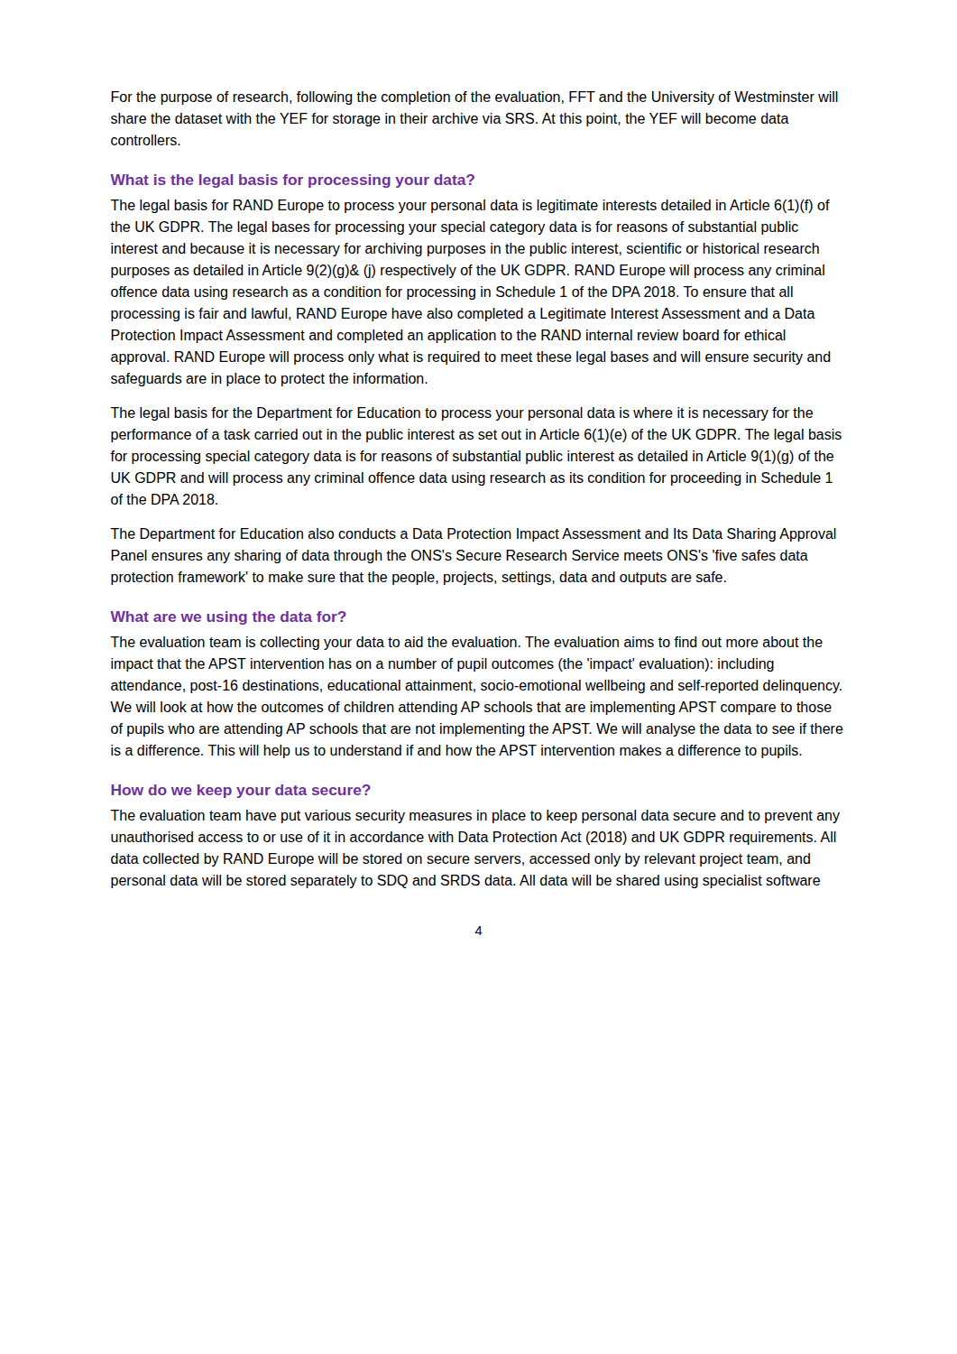For the purpose of research, following the completion of the evaluation, FFT and the University of Westminster will share the dataset with the YEF for storage in their archive via SRS. At this point, the YEF will become data controllers.
What is the legal basis for processing your data?
The legal basis for RAND Europe to process your personal data is legitimate interests detailed in Article 6(1)(f) of the UK GDPR. The legal bases for processing your special category data is for reasons of substantial public interest and because it is necessary for archiving purposes in the public interest, scientific or historical research purposes as detailed in Article 9(2)(g)& (j) respectively of the UK GDPR. RAND Europe will process any criminal offence data using research as a condition for processing in Schedule 1 of the DPA 2018. To ensure that all processing is fair and lawful, RAND Europe have also completed a Legitimate Interest Assessment and a Data Protection Impact Assessment and completed an application to the RAND internal review board for ethical approval. RAND Europe will process only what is required to meet these legal bases and will ensure security and safeguards are in place to protect the information.
The legal basis for the Department for Education to process your personal data is where it is necessary for the performance of a task carried out in the public interest as set out in Article 6(1)(e) of the UK GDPR. The legal basis for processing special category data is for reasons of substantial public interest as detailed in Article 9(1)(g) of the UK GDPR and will process any criminal offence data using research as its condition for proceeding in Schedule 1 of the DPA 2018.
The Department for Education also conducts a Data Protection Impact Assessment and Its Data Sharing Approval Panel ensures any sharing of data through the ONS's Secure Research Service meets ONS's 'five safes data protection framework' to make sure that the people, projects, settings, data and outputs are safe.
What are we using the data for?
The evaluation team is collecting your data to aid the evaluation. The evaluation aims to find out more about the impact that the APST intervention has on a number of pupil outcomes (the 'impact' evaluation): including attendance, post-16 destinations, educational attainment, socio-emotional wellbeing and self-reported delinquency. We will look at how the outcomes of children attending AP schools that are implementing APST compare to those of pupils who are attending AP schools that are not implementing the APST. We will analyse the data to see if there is a difference. This will help us to understand if and how the APST intervention makes a difference to pupils.
How do we keep your data secure?
The evaluation team have put various security measures in place to keep personal data secure and to prevent any unauthorised access to or use of it in accordance with Data Protection Act (2018) and UK GDPR requirements. All data collected by RAND Europe will be stored on secure servers, accessed only by relevant project team, and personal data will be stored separately to SDQ and SRDS data. All data will be shared using specialist software
4